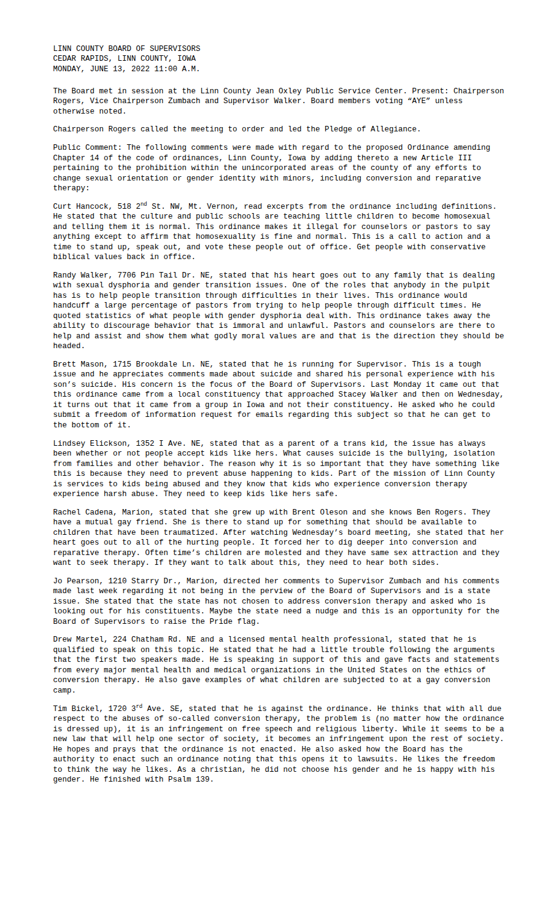LINN COUNTY BOARD OF SUPERVISORS
CEDAR RAPIDS, LINN COUNTY, IOWA
MONDAY, JUNE 13, 2022 11:00 A.M.
The Board met in session at the Linn County Jean Oxley Public Service Center. Present: Chairperson Rogers, Vice Chairperson Zumbach and Supervisor Walker. Board members voting “AYE” unless otherwise noted.
Chairperson Rogers called the meeting to order and led the Pledge of Allegiance.
Public Comment: The following comments were made with regard to the proposed Ordinance amending Chapter 14 of the code of ordinances, Linn County, Iowa by adding thereto a new Article III pertaining to the prohibition within the unincorporated areas of the county of any efforts to change sexual orientation or gender identity with minors, including conversion and reparative therapy:
Curt Hancock, 518 2nd St. NW, Mt. Vernon, read excerpts from the ordinance including definitions. He stated that the culture and public schools are teaching little children to become homosexual and telling them it is normal. This ordinance makes it illegal for counselors or pastors to say anything except to affirm that homosexuality is fine and normal. This is a call to action and a time to stand up, speak out, and vote these people out of office. Get people with conservative biblical values back in office.
Randy Walker, 7706 Pin Tail Dr. NE, stated that his heart goes out to any family that is dealing with sexual dysphoria and gender transition issues. One of the roles that anybody in the pulpit has is to help people transition through difficulties in their lives. This ordinance would handcuff a large percentage of pastors from trying to help people through difficult times. He quoted statistics of what people with gender dysphoria deal with. This ordinance takes away the ability to discourage behavior that is immoral and unlawful. Pastors and counselors are there to help and assist and show them what godly moral values are and that is the direction they should be headed.
Brett Mason, 1715 Brookdale Ln. NE, stated that he is running for Supervisor. This is a tough issue and he appreciates comments made about suicide and shared his personal experience with his son’s suicide. His concern is the focus of the Board of Supervisors. Last Monday it came out that this ordinance came from a local constituency that approached Stacey Walker and then on Wednesday, it turns out that it came from a group in Iowa and not their constituency. He asked who he could submit a freedom of information request for emails regarding this subject so that he can get to the bottom of it.
Lindsey Elickson, 1352 I Ave. NE, stated that as a parent of a trans kid, the issue has always been whether or not people accept kids like hers. What causes suicide is the bullying, isolation from families and other behavior. The reason why it is so important that they have something like this is because they need to prevent abuse happening to kids. Part of the mission of Linn County is services to kids being abused and they know that kids who experience conversion therapy experience harsh abuse. They need to keep kids like hers safe.
Rachel Cadena, Marion, stated that she grew up with Brent Oleson and she knows Ben Rogers. They have a mutual gay friend. She is there to stand up for something that should be available to children that have been traumatized. After watching Wednesday’s board meeting, she stated that her heart goes out to all of the hurting people. It forced her to dig deeper into conversion and reparative therapy. Often time’s children are molested and they have same sex attraction and they want to seek therapy. If they want to talk about this, they need to hear both sides.
Jo Pearson, 1210 Starry Dr., Marion, directed her comments to Supervisor Zumbach and his comments made last week regarding it not being in the perview of the Board of Supervisors and is a state issue. She stated that the state has not chosen to address conversion therapy and asked who is looking out for his constituents. Maybe the state need a nudge and this is an opportunity for the Board of Supervisors to raise the Pride flag.
Drew Martel, 224 Chatham Rd. NE and a licensed mental health professional, stated that he is qualified to speak on this topic. He stated that he had a little trouble following the arguments that the first two speakers made. He is speaking in support of this and gave facts and statements from every major mental health and medical organizations in the United States on the ethics of conversion therapy. He also gave examples of what children are subjected to at a gay conversion camp.
Tim Bickel, 1720 3rd Ave. SE, stated that he is against the ordinance. He thinks that with all due respect to the abuses of so-called conversion therapy, the problem is (no matter how the ordinance is dressed up), it is an infringement on free speech and religious liberty. While it seems to be a new law that will help one sector of society, it becomes an infringement upon the rest of society. He hopes and prays that the ordinance is not enacted. He also asked how the Board has the authority to enact such an ordinance noting that this opens it to lawsuits. He likes the freedom to think the way he likes. As a christian, he did not choose his gender and he is happy with his gender. He finished with Psalm 139.